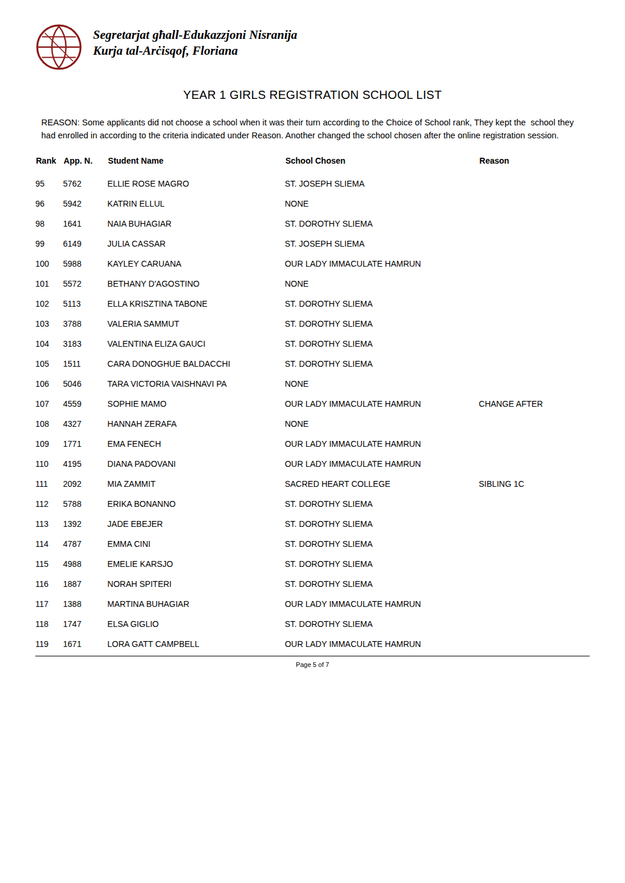Segretarjat għall-Edukazzjoni Nisranija
Kurja tal-Arċisqof, Floriana
YEAR 1 GIRLS REGISTRATION SCHOOL LIST
REASON: Some applicants did not choose a school when it was their turn according to the Choice of School rank, They kept the school they had enrolled in according to the criteria indicated under Reason. Another changed the school chosen after the online registration session.
| Rank | App. N. | Student Name | School Chosen | Reason |
| --- | --- | --- | --- | --- |
| 95 | 5762 | ELLIE ROSE MAGRO | ST. JOSEPH SLIEMA | |
| 96 | 5942 | KATRIN ELLUL | NONE | |
| 98 | 1641 | NAIA BUHAGIAR | ST. DOROTHY SLIEMA | |
| 99 | 6149 | JULIA CASSAR | ST. JOSEPH SLIEMA | |
| 100 | 5988 | KAYLEY CARUANA | OUR LADY IMMACULATE HAMRUN | |
| 101 | 5572 | BETHANY D'AGOSTINO | NONE | |
| 102 | 5113 | ELLA KRISZTINA TABONE | ST. DOROTHY SLIEMA | |
| 103 | 3788 | VALERIA SAMMUT | ST. DOROTHY SLIEMA | |
| 104 | 3183 | VALENTINA ELIZA GAUCI | ST. DOROTHY SLIEMA | |
| 105 | 1511 | CARA DONOGHUE BALDACCHI | ST. DOROTHY SLIEMA | |
| 106 | 5046 | TARA VICTORIA VAISHNAVI PA | NONE | |
| 107 | 4559 | SOPHIE MAMO | OUR LADY IMMACULATE HAMRUN | CHANGE AFTER |
| 108 | 4327 | HANNAH ZERAFA | NONE | |
| 109 | 1771 | EMA FENECH | OUR LADY IMMACULATE HAMRUN | |
| 110 | 4195 | DIANA PADOVANI | OUR LADY IMMACULATE HAMRUN | |
| 111 | 2092 | MIA ZAMMIT | SACRED HEART COLLEGE | SIBLING 1C |
| 112 | 5788 | ERIKA BONANNO | ST. DOROTHY SLIEMA | |
| 113 | 1392 | JADE EBEJER | ST. DOROTHY SLIEMA | |
| 114 | 4787 | EMMA CINI | ST. DOROTHY SLIEMA | |
| 115 | 4988 | EMELIE KARSJO | ST. DOROTHY SLIEMA | |
| 116 | 1887 | NORAH SPITERI | ST. DOROTHY SLIEMA | |
| 117 | 1388 | MARTINA BUHAGIAR | OUR LADY IMMACULATE HAMRUN | |
| 118 | 1747 | ELSA GIGLIO | ST. DOROTHY SLIEMA | |
| 119 | 1671 | LORA GATT CAMPBELL | OUR LADY IMMACULATE HAMRUN | |
Page 5 of 7